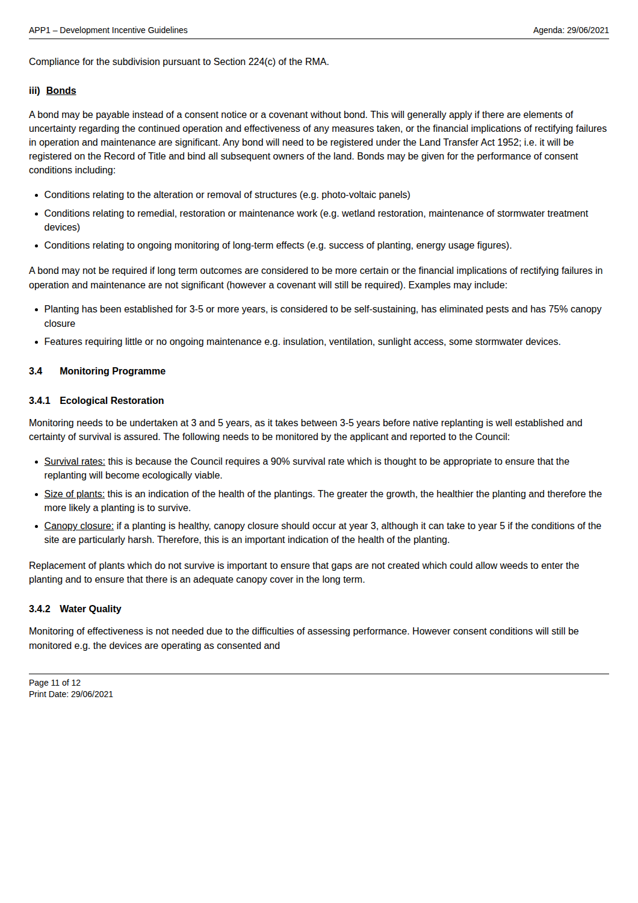APP1 – Development Incentive Guidelines Agenda: 29/06/2021
Compliance for the subdivision pursuant to Section 224(c) of the RMA.
iii) Bonds
A bond may be payable instead of a consent notice or a covenant without bond. This will generally apply if there are elements of uncertainty regarding the continued operation and effectiveness of any measures taken, or the financial implications of rectifying failures in operation and maintenance are significant. Any bond will need to be registered under the Land Transfer Act 1952; i.e. it will be registered on the Record of Title and bind all subsequent owners of the land. Bonds may be given for the performance of consent conditions including:
Conditions relating to the alteration or removal of structures (e.g. photo-voltaic panels)
Conditions relating to remedial, restoration or maintenance work (e.g. wetland restoration, maintenance of stormwater treatment devices)
Conditions relating to ongoing monitoring of long-term effects (e.g. success of planting, energy usage figures).
A bond may not be required if long term outcomes are considered to be more certain or the financial implications of rectifying failures in operation and maintenance are not significant (however a covenant will still be required). Examples may include:
Planting has been established for 3-5 or more years, is considered to be self-sustaining, has eliminated pests and has 75% canopy closure
Features requiring little or no ongoing maintenance e.g. insulation, ventilation, sunlight access, some stormwater devices.
3.4 Monitoring Programme
3.4.1 Ecological Restoration
Monitoring needs to be undertaken at 3 and 5 years, as it takes between 3-5 years before native replanting is well established and certainty of survival is assured. The following needs to be monitored by the applicant and reported to the Council:
Survival rates: this is because the Council requires a 90% survival rate which is thought to be appropriate to ensure that the replanting will become ecologically viable.
Size of plants: this is an indication of the health of the plantings. The greater the growth, the healthier the planting and therefore the more likely a planting is to survive.
Canopy closure: if a planting is healthy, canopy closure should occur at year 3, although it can take to year 5 if the conditions of the site are particularly harsh. Therefore, this is an important indication of the health of the planting.
Replacement of plants which do not survive is important to ensure that gaps are not created which could allow weeds to enter the planting and to ensure that there is an adequate canopy cover in the long term.
3.4.2 Water Quality
Monitoring of effectiveness is not needed due to the difficulties of assessing performance. However consent conditions will still be monitored e.g. the devices are operating as consented and
Page 11 of 12
Print Date: 29/06/2021